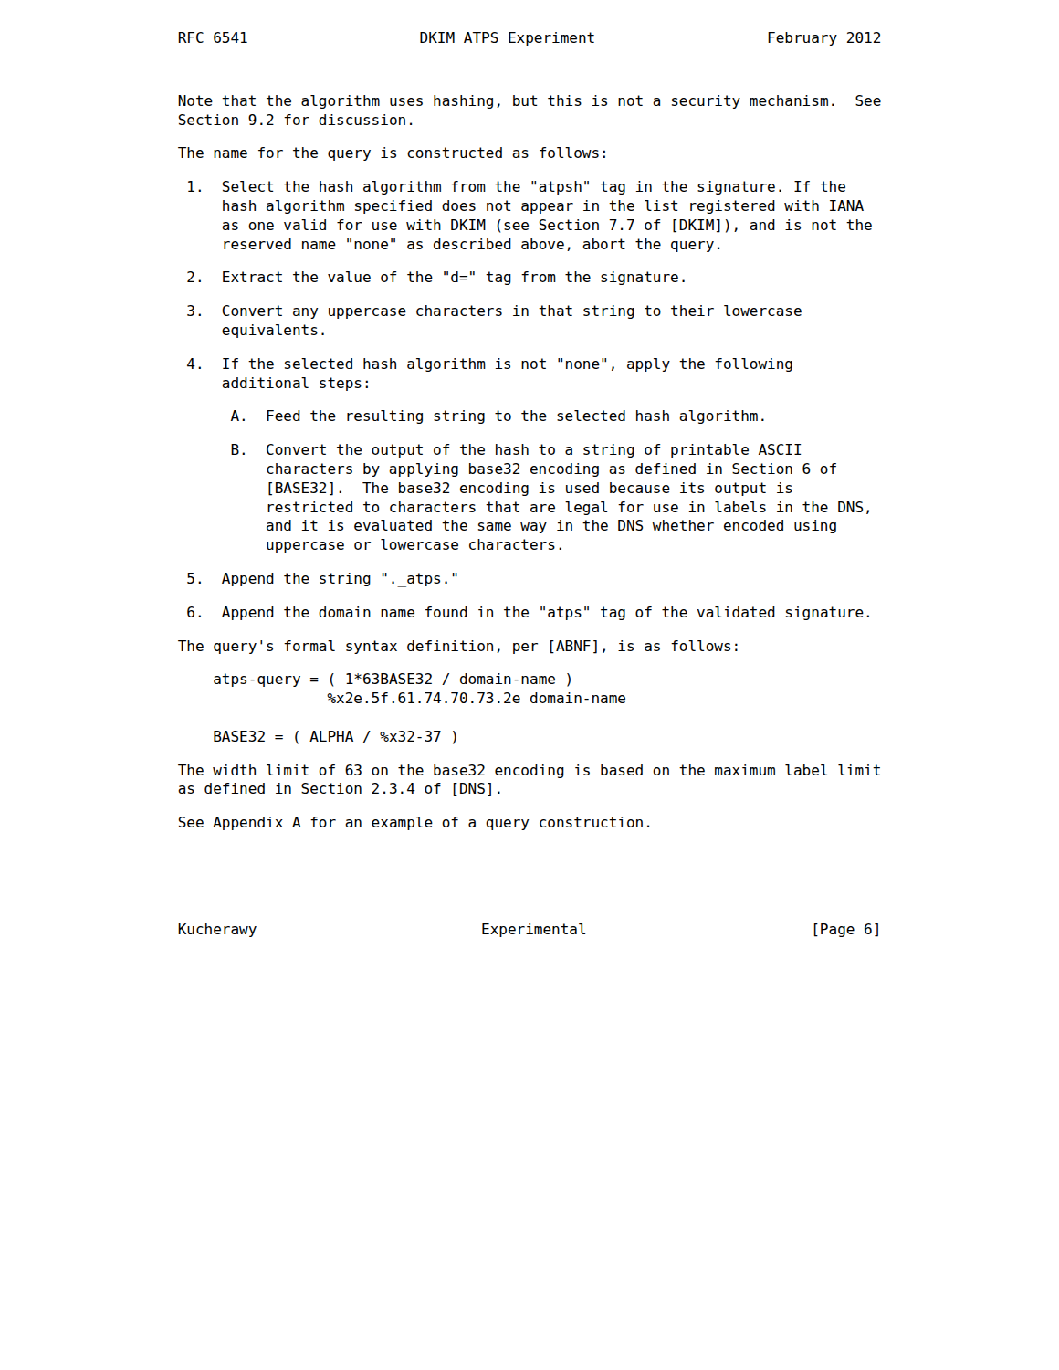RFC 6541 DKIM ATPS Experiment February 2012
Note that the algorithm uses hashing, but this is not a security mechanism. See Section 9.2 for discussion.
The name for the query is constructed as follows:
Select the hash algorithm from the "atpsh" tag in the signature. If the hash algorithm specified does not appear in the list registered with IANA as one valid for use with DKIM (see Section 7.7 of [DKIM]), and is not the reserved name "none" as described above, abort the query.
Extract the value of the "d=" tag from the signature.
Convert any uppercase characters in that string to their lowercase equivalents.
If the selected hash algorithm is not "none", apply the following additional steps:
Feed the resulting string to the selected hash algorithm.
Convert the output of the hash to a string of printable ASCII characters by applying base32 encoding as defined in Section 6 of [BASE32]. The base32 encoding is used because its output is restricted to characters that are legal for use in labels in the DNS, and it is evaluated the same way in the DNS whether encoded using uppercase or lowercase characters.
Append the string "._atps."
Append the domain name found in the "atps" tag of the validated signature.
The query's formal syntax definition, per [ABNF], is as follows:
atps-query = ( 1*63BASE32 / domain-name )
             %x2e.5f.61.74.70.73.2e domain-name

BASE32 = ( ALPHA / %x32-37 )
The width limit of 63 on the base32 encoding is based on the maximum label limit as defined in Section 2.3.4 of [DNS].
See Appendix A for an example of a query construction.
Kucherawy Experimental [Page 6]